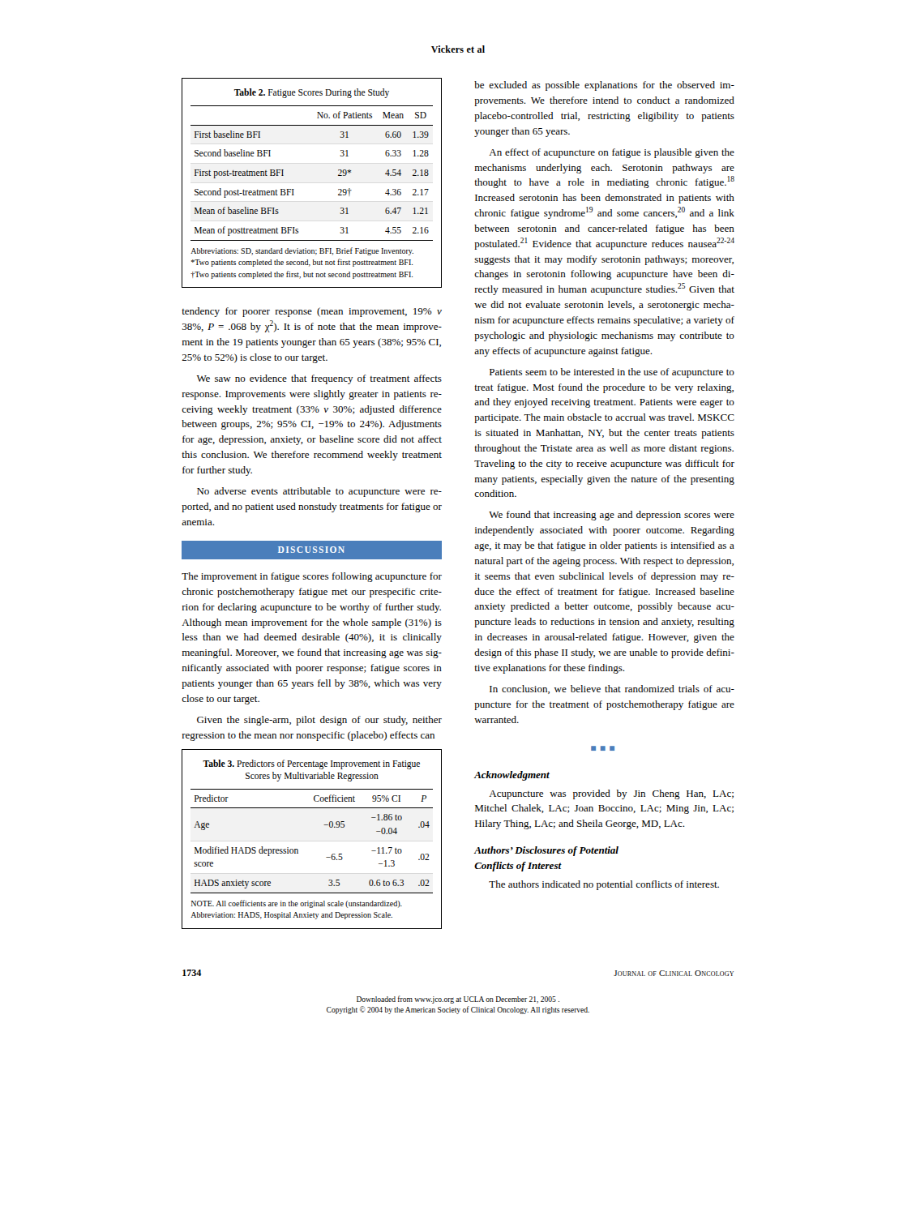Vickers et al
Table 2. Fatigue Scores During the Study
| | No. of Patients | Mean | SD |
| --- | --- | --- | --- |
| First baseline BFI | 31 | 6.60 | 1.39 |
| Second baseline BFI | 31 | 6.33 | 1.28 |
| First post-treatment BFI | 29* | 4.54 | 2.18 |
| Second post-treatment BFI | 29† | 4.36 | 2.17 |
| Mean of baseline BFIs | 31 | 6.47 | 1.21 |
| Mean of posttreatment BFIs | 31 | 4.55 | 2.16 |
Abbreviations: SD, standard deviation; BFI, Brief Fatigue Inventory.
*Two patients completed the second, but not first posttreatment BFI.
†Two patients completed the first, but not second posttreatment BFI.
tendency for poorer response (mean improvement, 19% v 38%, P = .068 by χ2). It is of note that the mean improvement in the 19 patients younger than 65 years (38%; 95% CI, 25% to 52%) is close to our target.
We saw no evidence that frequency of treatment affects response. Improvements were slightly greater in patients receiving weekly treatment (33% v 30%; adjusted difference between groups, 2%; 95% CI, −19% to 24%). Adjustments for age, depression, anxiety, or baseline score did not affect this conclusion. We therefore recommend weekly treatment for further study.
No adverse events attributable to acupuncture were reported, and no patient used nonstudy treatments for fatigue or anemia.
Discussion
The improvement in fatigue scores following acupuncture for chronic postchemotherapy fatigue met our prespecific criterion for declaring acupuncture to be worthy of further study. Although mean improvement for the whole sample (31%) is less than we had deemed desirable (40%), it is clinically meaningful. Moreover, we found that increasing age was significantly associated with poorer response; fatigue scores in patients younger than 65 years fell by 38%, which was very close to our target.
Given the single-arm, pilot design of our study, neither regression to the mean nor nonspecific (placebo) effects can
Table 3. Predictors of Percentage Improvement in Fatigue Scores by Multivariable Regression
| Predictor | Coefficient | 95% CI | P |
| --- | --- | --- | --- |
| Age | −0.95 | −1.86 to −0.04 | .04 |
| Modified HADS depression score | −6.5 | −11.7 to −1.3 | .02 |
| HADS anxiety score | 3.5 | 0.6 to 6.3 | .02 |
NOTE. All coefficients are in the original scale (unstandardized).
Abbreviation: HADS, Hospital Anxiety and Depression Scale.
be excluded as possible explanations for the observed improvements. We therefore intend to conduct a randomized placebo-controlled trial, restricting eligibility to patients younger than 65 years.
An effect of acupuncture on fatigue is plausible given the mechanisms underlying each. Serotonin pathways are thought to have a role in mediating chronic fatigue.18 Increased serotonin has been demonstrated in patients with chronic fatigue syndrome19 and some cancers,20 and a link between serotonin and cancer-related fatigue has been postulated.21 Evidence that acupuncture reduces nausea22-24 suggests that it may modify serotonin pathways; moreover, changes in serotonin following acupuncture have been directly measured in human acupuncture studies.25 Given that we did not evaluate serotonin levels, a serotonergic mechanism for acupuncture effects remains speculative; a variety of psychologic and physiologic mechanisms may contribute to any effects of acupuncture against fatigue.
Patients seem to be interested in the use of acupuncture to treat fatigue. Most found the procedure to be very relaxing, and they enjoyed receiving treatment. Patients were eager to participate. The main obstacle to accrual was travel. MSKCC is situated in Manhattan, NY, but the center treats patients throughout the Tristate area as well as more distant regions. Traveling to the city to receive acupuncture was difficult for many patients, especially given the nature of the presenting condition.
We found that increasing age and depression scores were independently associated with poorer outcome. Regarding age, it may be that fatigue in older patients is intensified as a natural part of the ageing process. With respect to depression, it seems that even subclinical levels of depression may reduce the effect of treatment for fatigue. Increased baseline anxiety predicted a better outcome, possibly because acupuncture leads to reductions in tension and anxiety, resulting in decreases in arousal-related fatigue. However, given the design of this phase II study, we are unable to provide definitive explanations for these findings.
In conclusion, we believe that randomized trials of acupuncture for the treatment of postchemotherapy fatigue are warranted.
■■■
Acknowledgment
Acupuncture was provided by Jin Cheng Han, LAc; Mitchel Chalek, LAc; Joan Boccino, LAc; Ming Jin, LAc; Hilary Thing, LAc; and Sheila George, MD, LAc.
Authors’ Disclosures of Potential
Conflicts of Interest
The authors indicated no potential conflicts of interest.
1734
Journal of Clinical Oncology
Downloaded from www.jco.org at UCLA on December 21, 2005 .
Copyright © 2004 by the American Society of Clinical Oncology. All rights reserved.